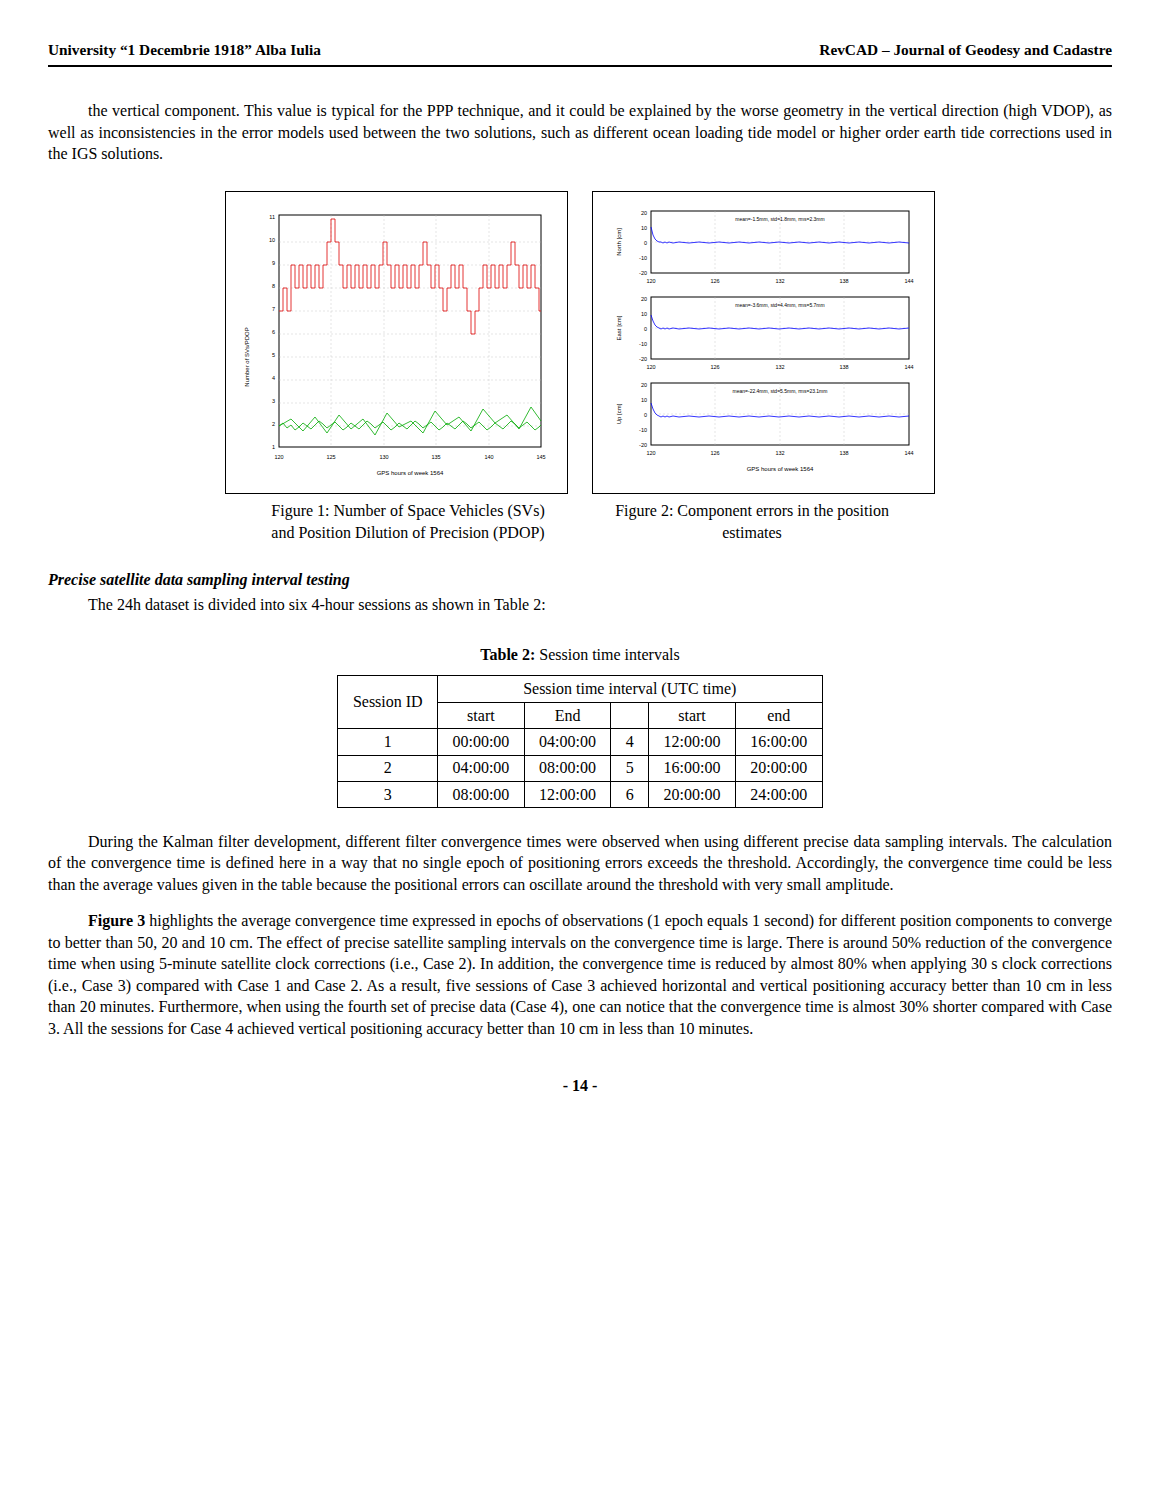University “1 Decembrie 1918” Alba Iulia RevCAD – Journal of Geodesy and Cadastre
the vertical component. This value is typical for the PPP technique, and it could be explained by the worse geometry in the vertical direction (high VDOP), as well as inconsistencies in the error models used between the two solutions, such as different ocean loading tide model or higher order earth tide corrections used in the IGS solutions.
11 10 9 8 7 6 5 4 3 2 1 120 125 130 135 140 145 Number of SVs/PDOP GPS hours of week 1564
20 10 0 -10 -20 mean=-1.5mm, std=1.8mm, rms=2.3mm 120 126 132 138 144 North [cm] 20 10 0 -10 -20 mean=-3.6mm, std=4.4mm, rms=5.7mm 120 126 132 138 144 East [cm] 20 10 0 -10 -20 mean=-22.4mm, std=5.5mm, rms=23.1mm 120 126 132 138 144 Up [cm] GPS hours of week 1564
Figure 1: Number of Space Vehicles (SVs) and Position Dilution of Precision (PDOP)
Figure 2: Component errors in the position estimates
Precise satellite data sampling interval testing
The 24h dataset is divided into six 4-hour sessions as shown in Table 2:
Table 2: Session time intervals
| Session ID | Session time interval (UTC time) |
| start | End | | start | end |
| 1 | 00:00:00 | 04:00:00 | 4 | 12:00:00 | 16:00:00 |
| 2 | 04:00:00 | 08:00:00 | 5 | 16:00:00 | 20:00:00 |
| 3 | 08:00:00 | 12:00:00 | 6 | 20:00:00 | 24:00:00 |
During the Kalman filter development, different filter convergence times were observed when using different precise data sampling intervals. The calculation of the convergence time is defined here in a way that no single epoch of positioning errors exceeds the threshold. Accordingly, the convergence time could be less than the average values given in the table because the positional errors can oscillate around the threshold with very small amplitude.
Figure 3 highlights the average convergence time expressed in epochs of observations (1 epoch equals 1 second) for different position components to converge to better than 50, 20 and 10 cm. The effect of precise satellite sampling intervals on the convergence time is large. There is around 50% reduction of the convergence time when using 5-minute satellite clock corrections (i.e., Case 2). In addition, the convergence time is reduced by almost 80% when applying 30 s clock corrections (i.e., Case 3) compared with Case 1 and Case 2. As a result, five sessions of Case 3 achieved horizontal and vertical positioning accuracy better than 10 cm in less than 20 minutes. Furthermore, when using the fourth set of precise data (Case 4), one can notice that the convergence time is almost 30% shorter compared with Case 3. All the sessions for Case 4 achieved vertical positioning accuracy better than 10 cm in less than 10 minutes.
- 14 -